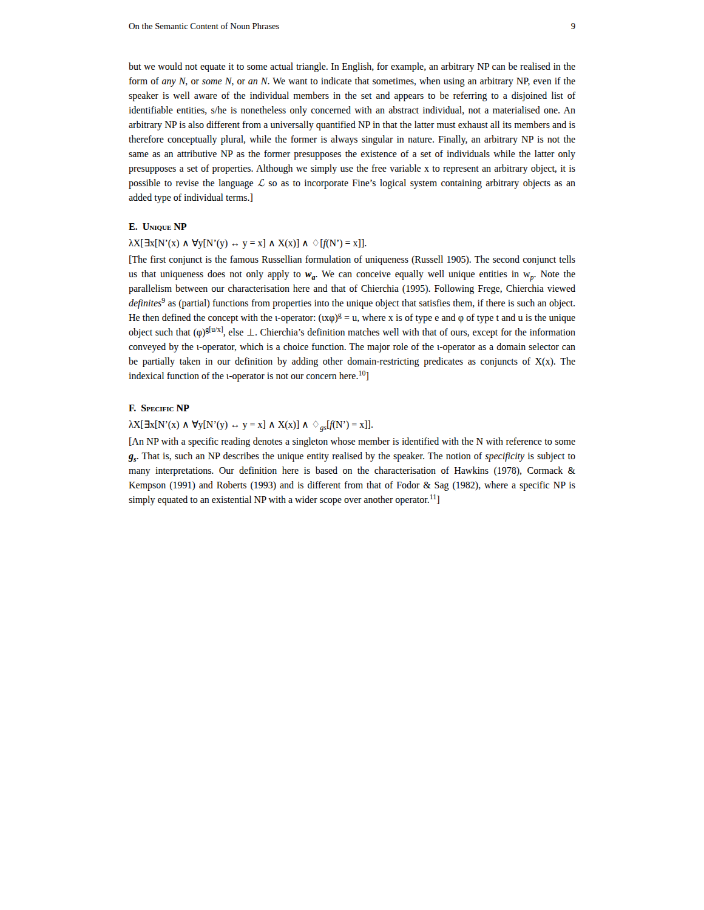On the Semantic Content of Noun Phrases 9
but we would not equate it to some actual triangle. In English, for example, an arbitrary NP can be realised in the form of any N, or some N, or an N. We want to indicate that sometimes, when using an arbitrary NP, even if the speaker is well aware of the individual members in the set and appears to be referring to a disjoined list of identifiable entities, s/he is nonetheless only concerned with an abstract individual, not a materialised one. An arbitrary NP is also different from a universally quantified NP in that the latter must exhaust all its members and is therefore conceptually plural, while the former is always singular in nature. Finally, an arbitrary NP is not the same as an attributive NP as the former presupposes the existence of a set of individuals while the latter only presupposes a set of properties. Although we simply use the free variable x to represent an arbitrary object, it is possible to revise the language ℒ so as to incorporate Fine’s logical system containing arbitrary objects as an added type of individual terms.]
E. Unique NP
λX[∃x[N’(x) ∧ ∀y[N’(y) ↔ y = x] ∧ X(x)] ∧ ♢[f(N’) = x]].
[The first conjunct is the famous Russellian formulation of uniqueness (Russell 1905). The second conjunct tells us that uniqueness does not only apply to wa. We can conceive equally well unique entities in wp. Note the parallelism between our characterisation here and that of Chierchia (1995). Following Frege, Chierchia viewed definites9 as (partial) functions from properties into the unique object that satisfies them, if there is such an object. He then defined the concept with the ι-operator: (ιxφ)g = u, where x is of type e and φ of type t and u is the unique object such that (φ)g[u/x], else ⊥. Chierchia’s definition matches well with that of ours, except for the information conveyed by the ι-operator, which is a choice function. The major role of the ι-operator as a domain selector can be partially taken in our definition by adding other domain-restricting predicates as conjuncts of X(x). The indexical function of the ι-operator is not our concern here.10]
F. Specific NP
λX[∃x[N’(x) ∧ ∀y[N’(y) ↔ y = x] ∧ X(x)] ∧ ♢gs[f(N’) = x]].
[An NP with a specific reading denotes a singleton whose member is identified with the N with reference to some gs. That is, such an NP describes the unique entity realised by the speaker. The notion of specificity is subject to many interpretations. Our definition here is based on the characterisation of Hawkins (1978), Cormack & Kempson (1991) and Roberts (1993) and is different from that of Fodor & Sag (1982), where a specific NP is simply equated to an existential NP with a wider scope over another operator.11]